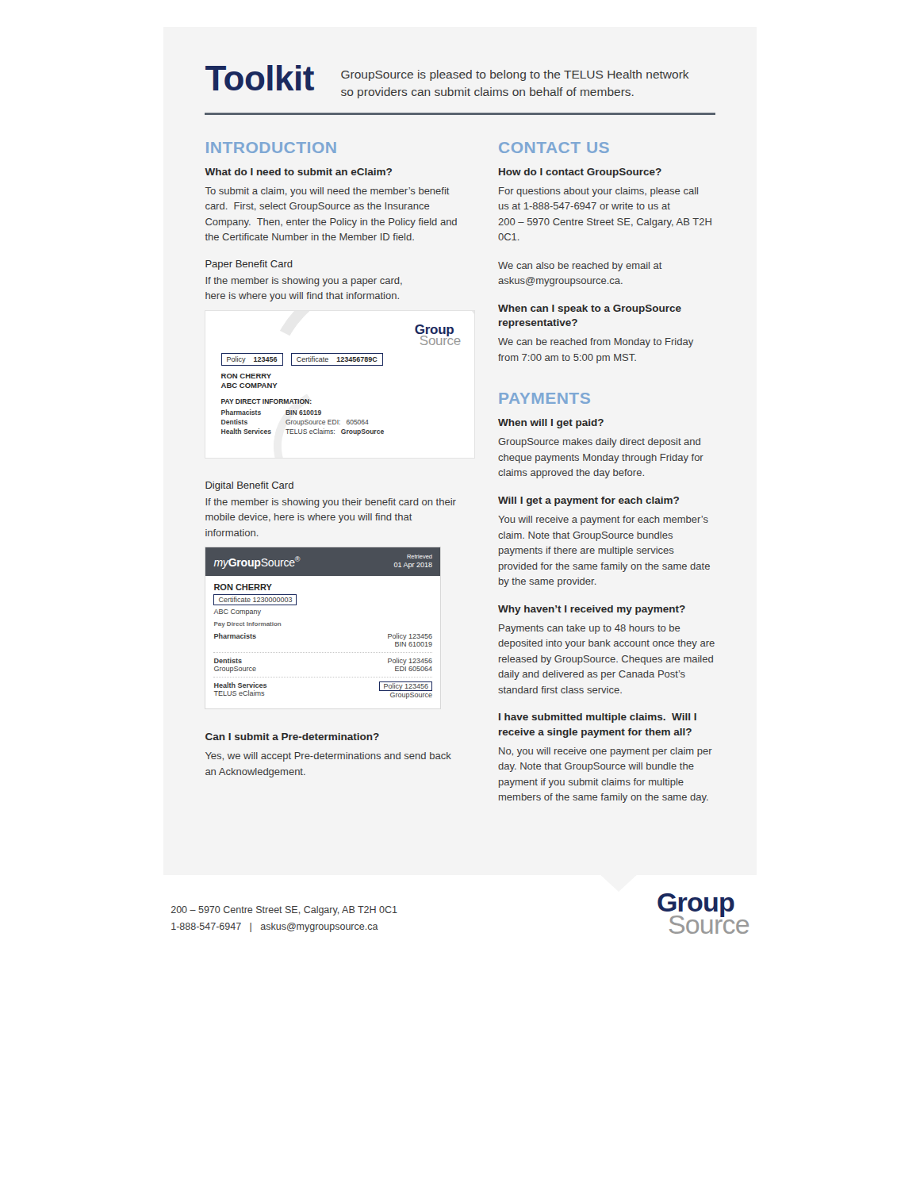Toolkit
GroupSource is pleased to belong to the TELUS Health network so providers can submit claims on behalf of members.
INTRODUCTION
What do I need to submit an eClaim?
To submit a claim, you will need the member’s benefit card. First, select GroupSource as the Insurance Company. Then, enter the Policy in the Policy field and the Certificate Number in the Member ID field.
Paper Benefit Card
If the member is showing you a paper card,
here is where you will find that information.
Group
Source
Policy 123456
Certificate 123456789C
RON CHERRY
ABC COMPANY
PAY DIRECT INFORMATION:
| Pharmacists | BIN 610019 |
| Dentists | GroupSource EDI: 605064 |
| Health Services | TELUS eClaims: GroupSource |
Digital Benefit Card
If the member is showing you their benefit card on their mobile device, here is where you will find that information.
my Group Source®
Retrieved
01 Apr 2018
RON CHERRY
Certificate 1230000003
ABC Company
Pay Direct Information
Pharmacists
Policy 123456
BIN 610019
Dentists
GroupSource
Policy 123456
EDI 605064
Health Services
TELUS eClaims
Policy 123456
GroupSource
Can I submit a Pre-determination?
Yes, we will accept Pre-determinations and send back an Acknowledgement.
CONTACT US
How do I contact GroupSource?
For questions about your claims, please call
us at 1-888-547-6947 or write to us at
200 – 5970 Centre Street SE, Calgary, AB T2H 0C1.
We can also be reached by email at
askus@mygroupsource.ca.
When can I speak to a GroupSource representative?
We can be reached from Monday to Friday from 7:00 am to 5:00 pm MST.
PAYMENTS
When will I get paid?
GroupSource makes daily direct deposit and cheque payments Monday through Friday for claims approved the day before.
Will I get a payment for each claim?
You will receive a payment for each member’s claim. Note that GroupSource bundles payments if there are multiple services provided for the same family on the same date by the same provider.
Why haven’t I received my payment?
Payments can take up to 48 hours to be deposited into your bank account once they are released by GroupSource. Cheques are mailed daily and delivered as per Canada Post’s standard first class service.
I have submitted multiple claims. Will I receive a single payment for them all?
No, you will receive one payment per claim per day. Note that GroupSource will bundle the payment if you submit claims for multiple members of the same family on the same day.
200 – 5970 Centre Street SE, Calgary, AB T2H 0C1
1-888-547-6947 | askus@mygroupsource.ca
Group
Source